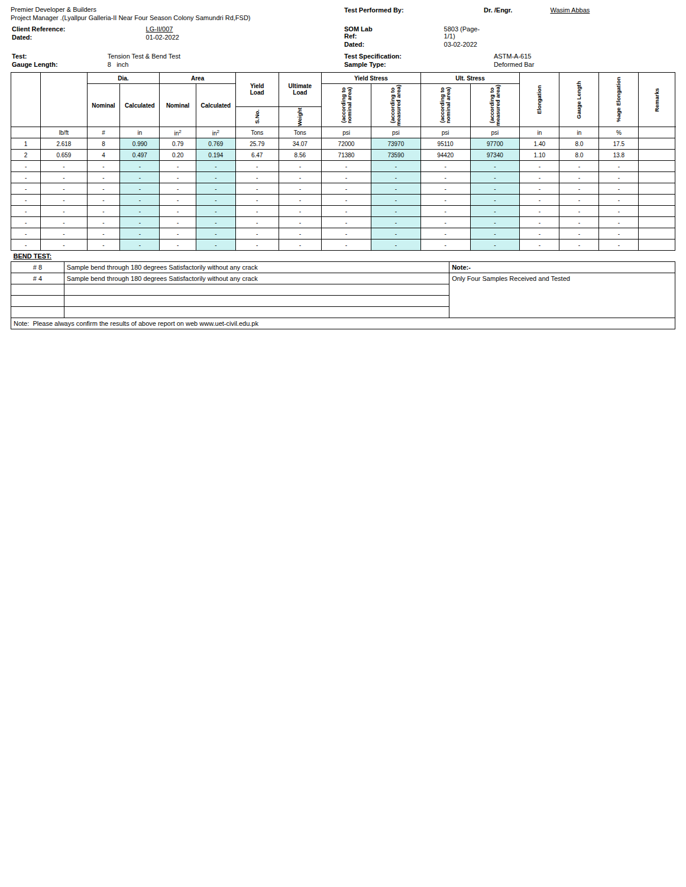Premier Developer & Builders
| Test Performed By: | Dr. /Engr. | Wasim Abbas |
Project Manager .(Lyallpur Galleria-II Near Four Season Colony Samundri Rd,FSD)
| Client Reference: | LG-II/007 |
| Dated: | 01-02-2022 |
| SOM Lab Ref: | 5803 (Page- 1/1) | |
| Dated: | 03-02-2022 |
| Test: | Tension Test & Bend Test |
| Gauge Length: | 8 inch |
| Test Specification: | ASTM-A-615 |
| Sample Type: | Deformed Bar |
| | | Dia. | Area | Yield Load | Ultimate Load | Yield Stress | Ult. Stress | Elongation | Gauge Length | %age Elongation | Remarks |
| --- | --- | --- | --- | --- | --- | --- | --- | --- | --- | --- | --- |
| Nominal | Calculated | Nominal | Calculated | (according to nominal area) | (according to measured area) | (according to nominal area) | (according to measured area) |
| S.No. | Weight | | |
| | lb/ft | # | in | in 2 | in 2 | Tons | Tons | psi | psi | psi | psi | in | in | % | |
| 1 | 2.618 | 8 | 0.990 | 0.79 | 0.769 | 25.79 | 34.07 | 72000 | 73970 | 95110 | 97700 | 1.40 | 8.0 | 17.5 | |
| 2 | 0.659 | 4 | 0.497 | 0.20 | 0.194 | 6.47 | 8.56 | 71380 | 73590 | 94420 | 97340 | 1.10 | 8.0 | 13.8 | |
| - | - | - | - | - | - | - | - | - | - | - | - | - | - | - | |
| - | - | - | - | - | - | - | - | - | - | - | - | - | - | - | |
| - | - | - | - | - | - | - | - | - | - | - | - | - | - | - | |
| - | - | - | - | - | - | - | - | - | - | - | - | - | - | - | |
| - | - | - | - | - | - | - | - | - | - | - | - | - | - | - | |
| - | - | - | - | - | - | - | - | - | - | - | - | - | - | - | |
| - | - | - | - | - | - | - | - | - | - | - | - | - | - | - | |
| - | - | - | - | - | - | - | - | - | - | - | - | - | - | - | |
| BEND TEST: |
| # 8 | Sample bend through 180 degrees Satisfactorily without any crack | Note:- |
| # 4 | Sample bend through 180 degrees Satisfactorily without any crack | Only Four Samples Received and Tested |
| Note: Please always confirm the results of above report on web www.uet-civil.edu.pk |